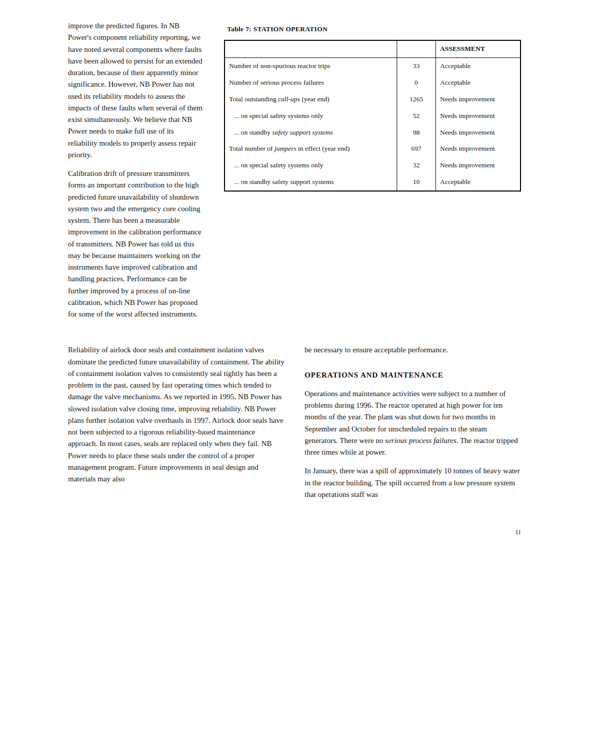improve the predicted figures. In NB Power's component reliability reporting, we have noted several components where faults have been allowed to persist for an extended duration, because of their apparently minor significance. However, NB Power has not used its reliability models to assess the impacts of these faults when several of them exist simultaneously. We believe that NB Power needs to make full use of its reliability models to properly assess repair priority.
Calibration drift of pressure transmitters forms an important contribution to the high predicted future unavailability of shutdown system two and the emergency core cooling system. There has been a measurable improvement in the calibration performance of transmitters. NB Power has told us this may be because maintainers working on the instruments have improved calibration and handling practices. Performance can be further improved by a process of on-line calibration, which NB Power has proposed for some of the worst affected instruments.
Table 7: STATION OPERATION
| | | ASSESSMENT |
| --- | --- | --- |
| Number of non-spurious reactor trips | 33 | Acceptable |
| Number of serious process failures | 0 | Acceptable |
| Total outstanding call-ups (year end) | 1265 | Needs improvement |
| ... on special safety systems only | 52 | Needs improvement |
| ... on standby safety support systems | 98 | Needs improvement |
| Total number of jumpers in effect (year end) | 697 | Needs improvement |
| ... on special safety systems only | 32 | Needs improvement |
| ... on standby safety support systems | 10 | Acceptable |
Reliability of airlock door seals and containment isolation valves dominate the predicted future unavailability of containment. The ability of containment isolation valves to consistently seal tightly has been a problem in the past, caused by fast operating times which tended to damage the valve mechanisms. As we reported in 1995, NB Power has slowed isolation valve closing time, improving reliability. NB Power plans further isolation valve overhauls in 1997. Airlock door seals have not been subjected to a rigorous reliability-based maintenance approach. In most cases, seals are replaced only when they fail. NB Power needs to place these seals under the control of a proper management program. Future improvements in seal design and materials may also
be necessary to ensure acceptable performance.
Operations and Maintenance
Operations and maintenance activities were subject to a number of problems during 1996. The reactor operated at high power for ten months of the year. The plant was shut down for two months in September and October for unscheduled repairs to the steam generators. There were no serious process failures. The reactor tripped three times while at power.
In January, there was a spill of approximately 10 tonnes of heavy water in the reactor building. The spill occurred from a low pressure system that operations staff was
11